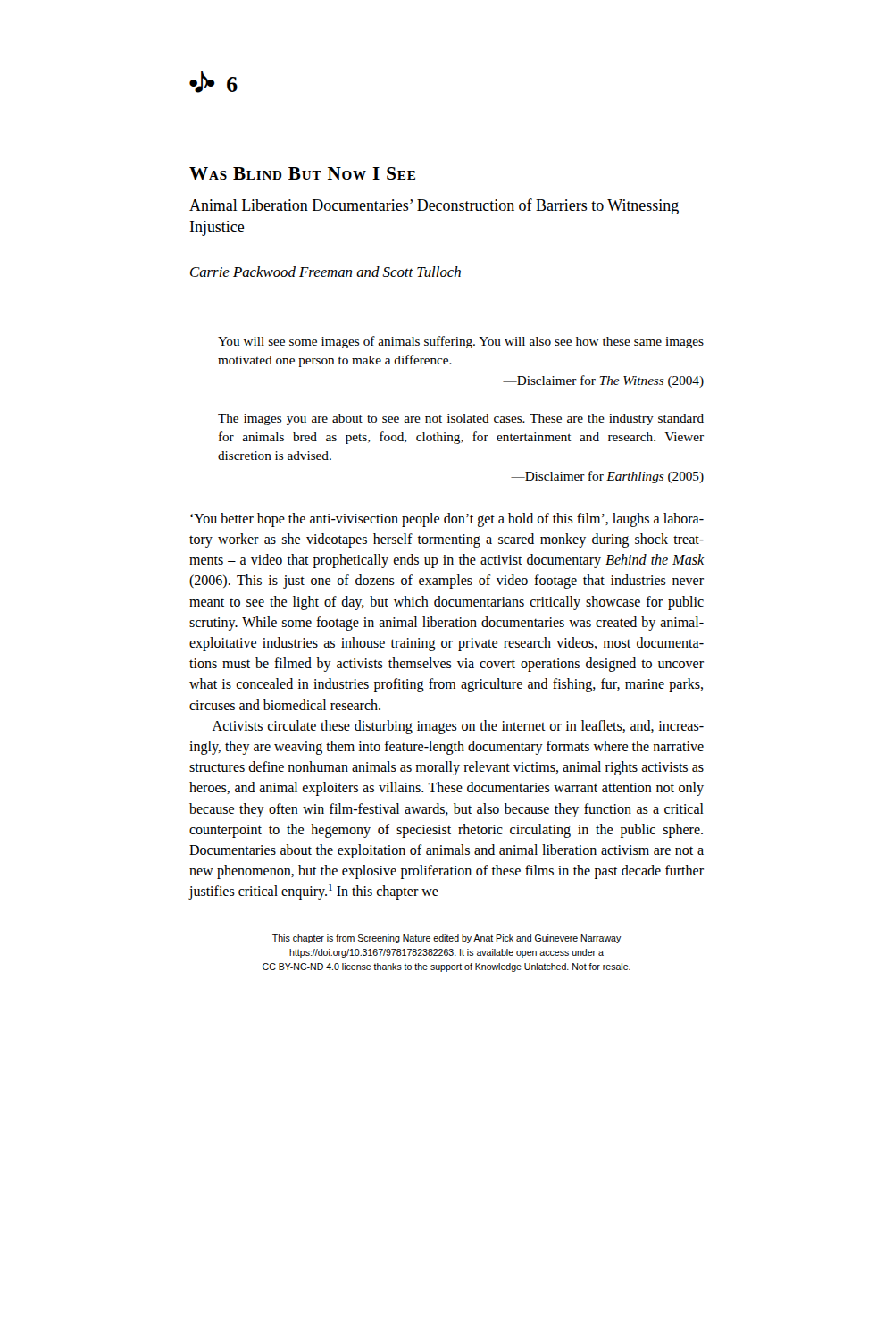•𝅘𝅥𝅮•6
Was Blind But Now I See
Animal Liberation Documentaries’ Deconstruction of Barriers to Witnessing Injustice
Carrie Packwood Freeman and Scott Tulloch
You will see some images of animals suffering. You will also see how these same images motivated one person to make a difference.
—Disclaimer for The Witness (2004)
The images you are about to see are not isolated cases. These are the industry standard for animals bred as pets, food, clothing, for entertainment and research. Viewer discretion is advised.
—Disclaimer for Earthlings (2005)
‘You better hope the anti-vivisection people don’t get a hold of this film’, laughs a laboratory worker as she videotapes herself tormenting a scared monkey during shock treatments – a video that prophetically ends up in the activist documentary Behind the Mask (2006). This is just one of dozens of examples of video footage that industries never meant to see the light of day, but which documentarians critically showcase for public scrutiny. While some footage in animal liberation documentaries was created by animal-exploitative industries as inhouse training or private research videos, most documentations must be filmed by activists themselves via covert operations designed to uncover what is concealed in industries profiting from agriculture and fishing, fur, marine parks, circuses and biomedical research.
Activists circulate these disturbing images on the internet or in leaflets, and, increasingly, they are weaving them into feature-length documentary formats where the narrative structures define nonhuman animals as morally relevant victims, animal rights activists as heroes, and animal exploiters as villains. These documentaries warrant attention not only because they often win film-festival awards, but also because they function as a critical counterpoint to the hegemony of speciesist rhetoric circulating in the public sphere. Documentaries about the exploitation of animals and animal liberation activism are not a new phenomenon, but the explosive proliferation of these films in the past decade further justifies critical enquiry.1 In this chapter we
This chapter is from Screening Nature edited by Anat Pick and Guinevere Narraway
https://doi.org/10.3167/9781782382263. It is available open access under a
CC BY-NC-ND 4.0 license thanks to the support of Knowledge Unlatched. Not for resale.